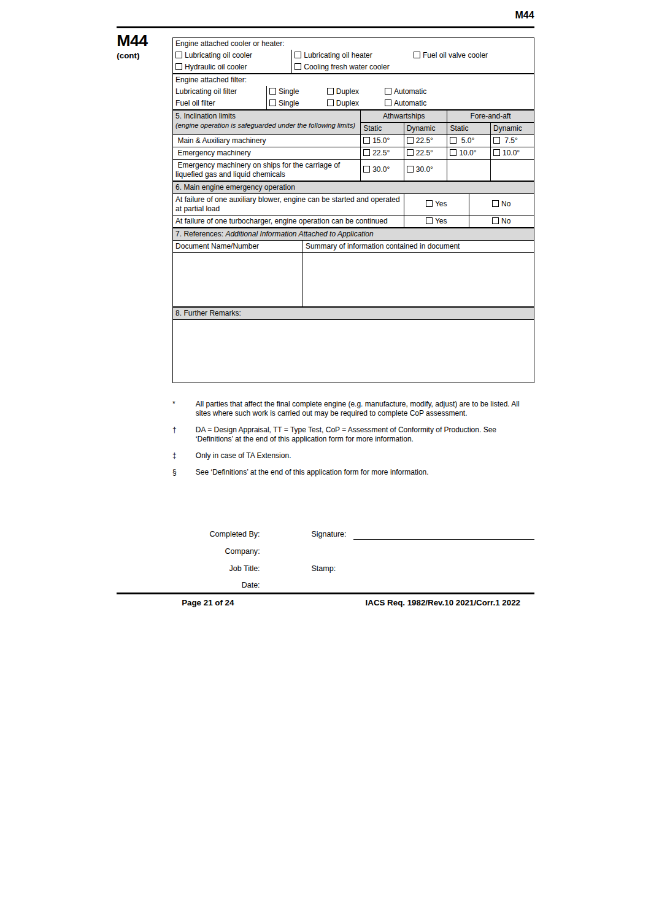M44
M44
(cont)
| Engine attached cooler or heater: |
| Lubricating oil cooler | Lubricating oil heater | Fuel oil valve cooler |
| Hydraulic oil cooler | Cooling fresh water cooler | |
| Engine attached filter: |
| Lubricating oil filter | Single | Duplex | Automatic | |
| Fuel oil filter | Single | Duplex | Automatic | |
| 5. Inclination limits (engine operation is safeguarded under the following limits) | Athwartships | Fore-and-aft |
| Static | Dynamic | Static | Dynamic |
| Main & Auxiliary machinery | 15.0° | 22.5° | 5.0° | 7.5° |
| Emergency machinery | 22.5° | 22.5° | 10.0° | 10.0° |
| Emergency machinery on ships for the carriage of liquefied gas and liquid chemicals | 30.0° | 30.0° | | |
| 6. Main engine emergency operation |
| At failure of one auxiliary blower, engine can be started and operated at partial load | Yes | No |
| At failure of one turbocharger, engine operation can be continued | Yes | No |
| 7. References: Additional Information Attached to Application |
| Document Name/Number | Summary of information contained in document |
| 8. Further Remarks: |
| * | All parties that affect the final complete engine (e.g. manufacture, modify, adjust) are to be listed. All sites where such work is carried out may be required to complete CoP assessment. |
| † | DA = Design Appraisal, TT = Type Test, CoP = Assessment of Conformity of Production. See ‘Definitions’ at the end of this application form for more information. |
| ‡ | Only in case of TA Extension. |
| § | See ‘Definitions’ at the end of this application form for more information. |
| Completed By: | | Signature: | |
| Company: | | | |
| Job Title: | | Stamp: | |
| Date: | | | |
Page 21 of 24
IACS Req. 1982/Rev.10 2021/Corr.1 2022